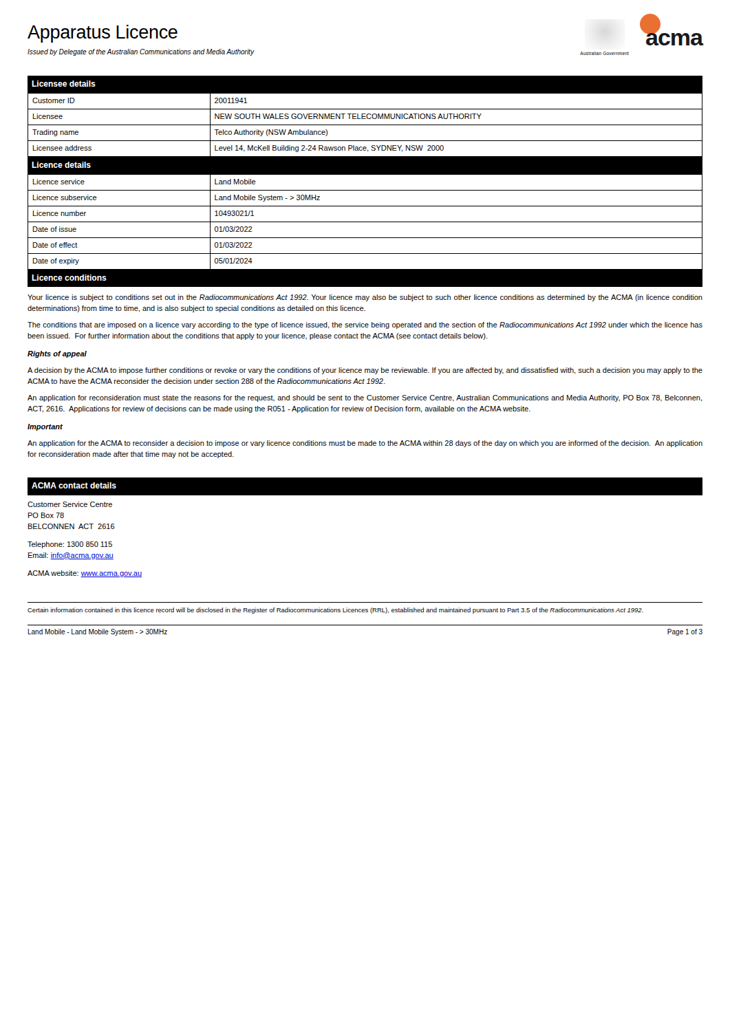Apparatus Licence
Issued by Delegate of the Australian Communications and Media Authority
Australian Government
acma
Licensee details
| Customer ID | 20011941 |
| Licensee | NEW SOUTH WALES GOVERNMENT TELECOMMUNICATIONS AUTHORITY |
| Trading name | Telco Authority (NSW Ambulance) |
| Licensee address | Level 14, McKell Building 2-24 Rawson Place, SYDNEY, NSW 2000 |
Licence details
| Licence service | Land Mobile |
| Licence subservice | Land Mobile System - > 30MHz |
| Licence number | 10493021/1 |
| Date of issue | 01/03/2022 |
| Date of effect | 01/03/2022 |
| Date of expiry | 05/01/2024 |
Licence conditions
Your licence is subject to conditions set out in the Radiocommunications Act 1992. Your licence may also be subject to such other licence conditions as determined by the ACMA (in licence condition determinations) from time to time, and is also subject to special conditions as detailed on this licence.
The conditions that are imposed on a licence vary according to the type of licence issued, the service being operated and the section of the Radiocommunications Act 1992 under which the licence has been issued. For further information about the conditions that apply to your licence, please contact the ACMA (see contact details below).
Rights of appeal
A decision by the ACMA to impose further conditions or revoke or vary the conditions of your licence may be reviewable. If you are affected by, and dissatisfied with, such a decision you may apply to the ACMA to have the ACMA reconsider the decision under section 288 of the Radiocommunications Act 1992.
An application for reconsideration must state the reasons for the request, and should be sent to the Customer Service Centre, Australian Communications and Media Authority, PO Box 78, Belconnen, ACT, 2616. Applications for review of decisions can be made using the R051 - Application for review of Decision form, available on the ACMA website.
Important
An application for the ACMA to reconsider a decision to impose or vary licence conditions must be made to the ACMA within 28 days of the day on which you are informed of the decision. An application for reconsideration made after that time may not be accepted.
ACMA contact details
Customer Service Centre
PO Box 78
BELCONNEN ACT 2616
Telephone: 1300 850 115
Email: info@acma.gov.au
ACMA website: www.acma.gov.au
Certain information contained in this licence record will be disclosed in the Register of Radiocommunications Licences (RRL), established and maintained pursuant to Part 3.5 of the Radiocommunications Act 1992.
Land Mobile - Land Mobile System - > 30MHz Page 1 of 3